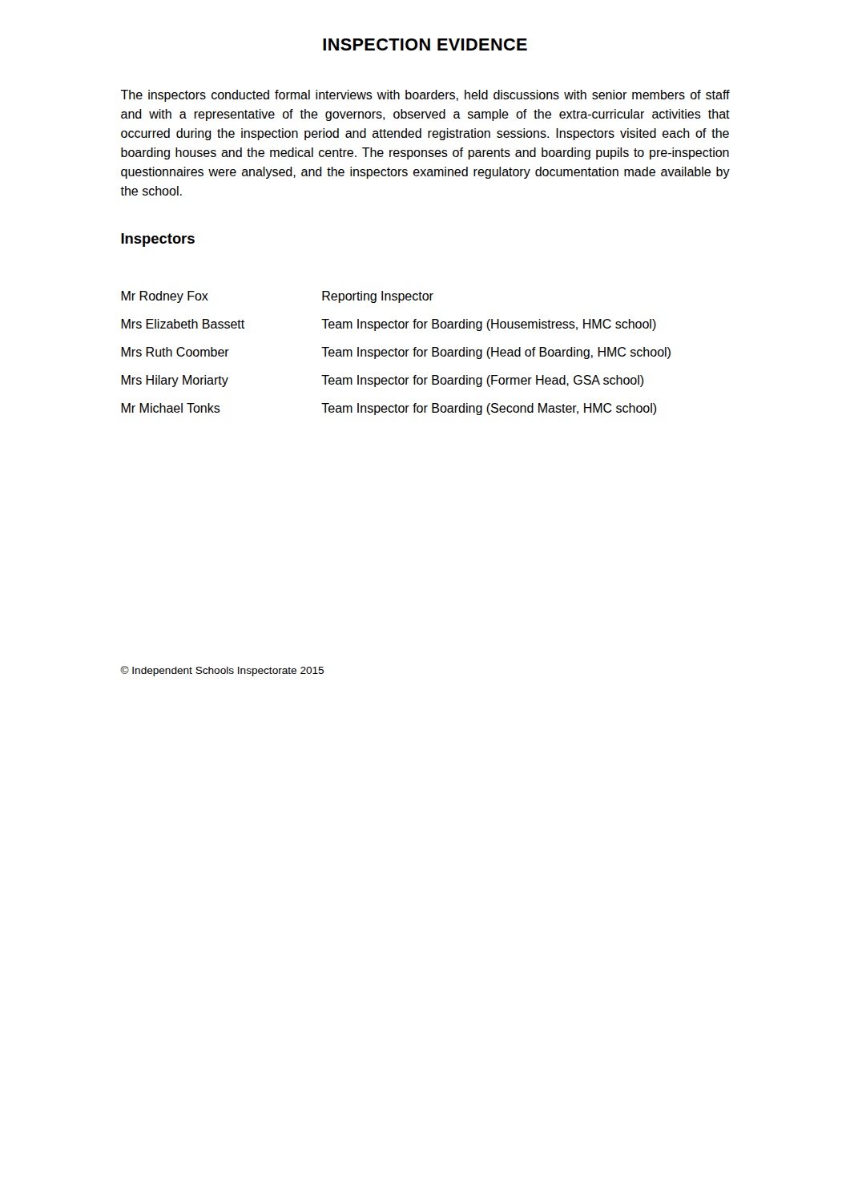INSPECTION EVIDENCE
The inspectors conducted formal interviews with boarders, held discussions with senior members of staff and with a representative of the governors, observed a sample of the extra-curricular activities that occurred during the inspection period and attended registration sessions. Inspectors visited each of the boarding houses and the medical centre. The responses of parents and boarding pupils to pre-inspection questionnaires were analysed, and the inspectors examined regulatory documentation made available by the school.
Inspectors
| Mr Rodney Fox | Reporting Inspector |
| Mrs Elizabeth Bassett | Team Inspector for Boarding (Housemistress, HMC school) |
| Mrs Ruth Coomber | Team Inspector for Boarding (Head of Boarding, HMC school) |
| Mrs Hilary Moriarty | Team Inspector for Boarding (Former Head, GSA school) |
| Mr Michael Tonks | Team Inspector for Boarding (Second Master, HMC school) |
© Independent Schools Inspectorate 2015